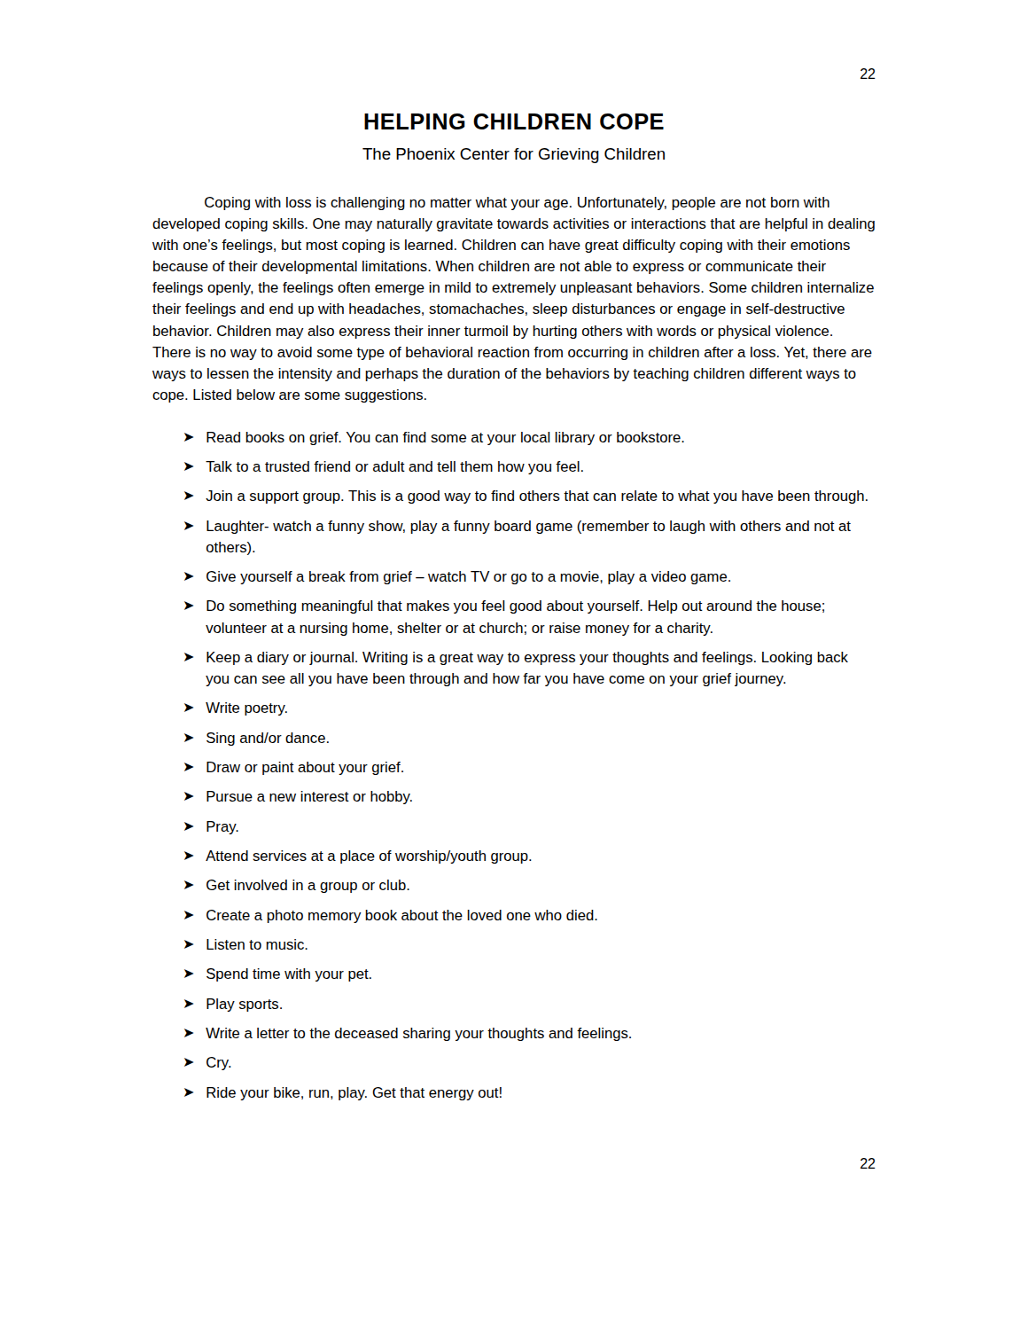22
HELPING CHILDREN COPE
The Phoenix Center for Grieving Children
Coping with loss is challenging no matter what your age. Unfortunately, people are not born with developed coping skills. One may naturally gravitate towards activities or interactions that are helpful in dealing with one’s feelings, but most coping is learned. Children can have great difficulty coping with their emotions because of their developmental limitations. When children are not able to express or communicate their feelings openly, the feelings often emerge in mild to extremely unpleasant behaviors. Some children internalize their feelings and end up with headaches, stomachaches, sleep disturbances or engage in self-destructive behavior. Children may also express their inner turmoil by hurting others with words or physical violence. There is no way to avoid some type of behavioral reaction from occurring in children after a loss. Yet, there are ways to lessen the intensity and perhaps the duration of the behaviors by teaching children different ways to cope. Listed below are some suggestions.
Read books on grief. You can find some at your local library or bookstore.
Talk to a trusted friend or adult and tell them how you feel.
Join a support group. This is a good way to find others that can relate to what you have been through.
Laughter- watch a funny show, play a funny board game (remember to laugh with others and not at others).
Give yourself a break from grief – watch TV or go to a movie, play a video game.
Do something meaningful that makes you feel good about yourself. Help out around the house; volunteer at a nursing home, shelter or at church; or raise money for a charity.
Keep a diary or journal. Writing is a great way to express your thoughts and feelings. Looking back you can see all you have been through and how far you have come on your grief journey.
Write poetry.
Sing and/or dance.
Draw or paint about your grief.
Pursue a new interest or hobby.
Pray.
Attend services at a place of worship/youth group.
Get involved in a group or club.
Create a photo memory book about the loved one who died.
Listen to music.
Spend time with your pet.
Play sports.
Write a letter to the deceased sharing your thoughts and feelings.
Cry.
Ride your bike, run, play. Get that energy out!
22